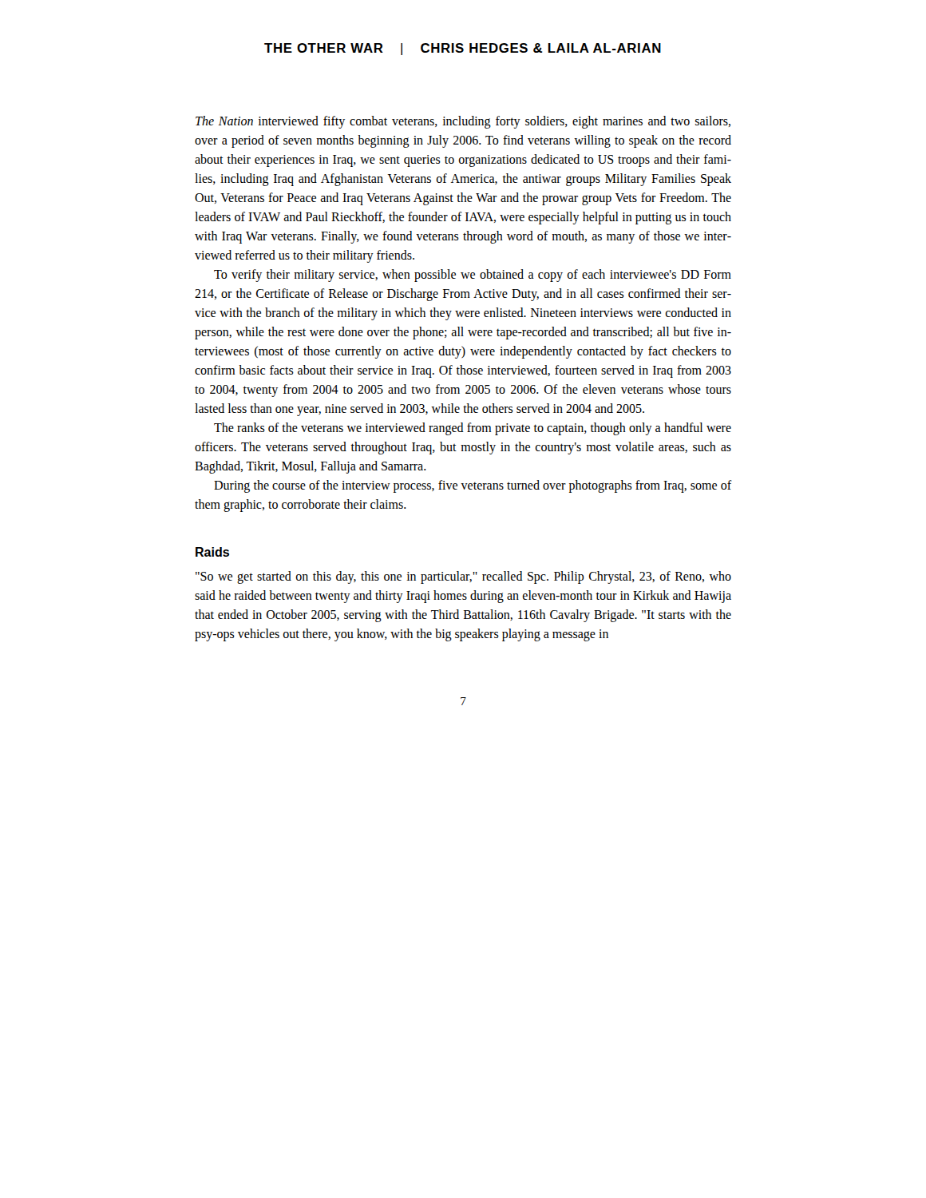THE OTHER WAR | CHRIS HEDGES & LAILA AL-ARIAN
The Nation interviewed fifty combat veterans, including forty soldiers, eight marines and two sailors, over a period of seven months beginning in July 2006. To find veterans willing to speak on the record about their experiences in Iraq, we sent queries to organizations dedicated to US troops and their families, including Iraq and Afghanistan Veterans of America, the antiwar groups Military Families Speak Out, Veterans for Peace and Iraq Veterans Against the War and the prowar group Vets for Freedom. The leaders of IVAW and Paul Rieckhoff, the founder of IAVA, were especially helpful in putting us in touch with Iraq War veterans. Finally, we found veterans through word of mouth, as many of those we interviewed referred us to their military friends.
To verify their military service, when possible we obtained a copy of each interviewee's DD Form 214, or the Certificate of Release or Discharge From Active Duty, and in all cases confirmed their service with the branch of the military in which they were enlisted. Nineteen interviews were conducted in person, while the rest were done over the phone; all were tape-recorded and transcribed; all but five interviewees (most of those currently on active duty) were independently contacted by fact checkers to confirm basic facts about their service in Iraq. Of those interviewed, fourteen served in Iraq from 2003 to 2004, twenty from 2004 to 2005 and two from 2005 to 2006. Of the eleven veterans whose tours lasted less than one year, nine served in 2003, while the others served in 2004 and 2005.
The ranks of the veterans we interviewed ranged from private to captain, though only a handful were officers. The veterans served throughout Iraq, but mostly in the country's most volatile areas, such as Baghdad, Tikrit, Mosul, Falluja and Samarra.
During the course of the interview process, five veterans turned over photographs from Iraq, some of them graphic, to corroborate their claims.
Raids
"So we get started on this day, this one in particular," recalled Spc. Philip Chrystal, 23, of Reno, who said he raided between twenty and thirty Iraqi homes during an eleven-month tour in Kirkuk and Hawija that ended in October 2005, serving with the Third Battalion, 116th Cavalry Brigade. "It starts with the psy-ops vehicles out there, you know, with the big speakers playing a message in
7